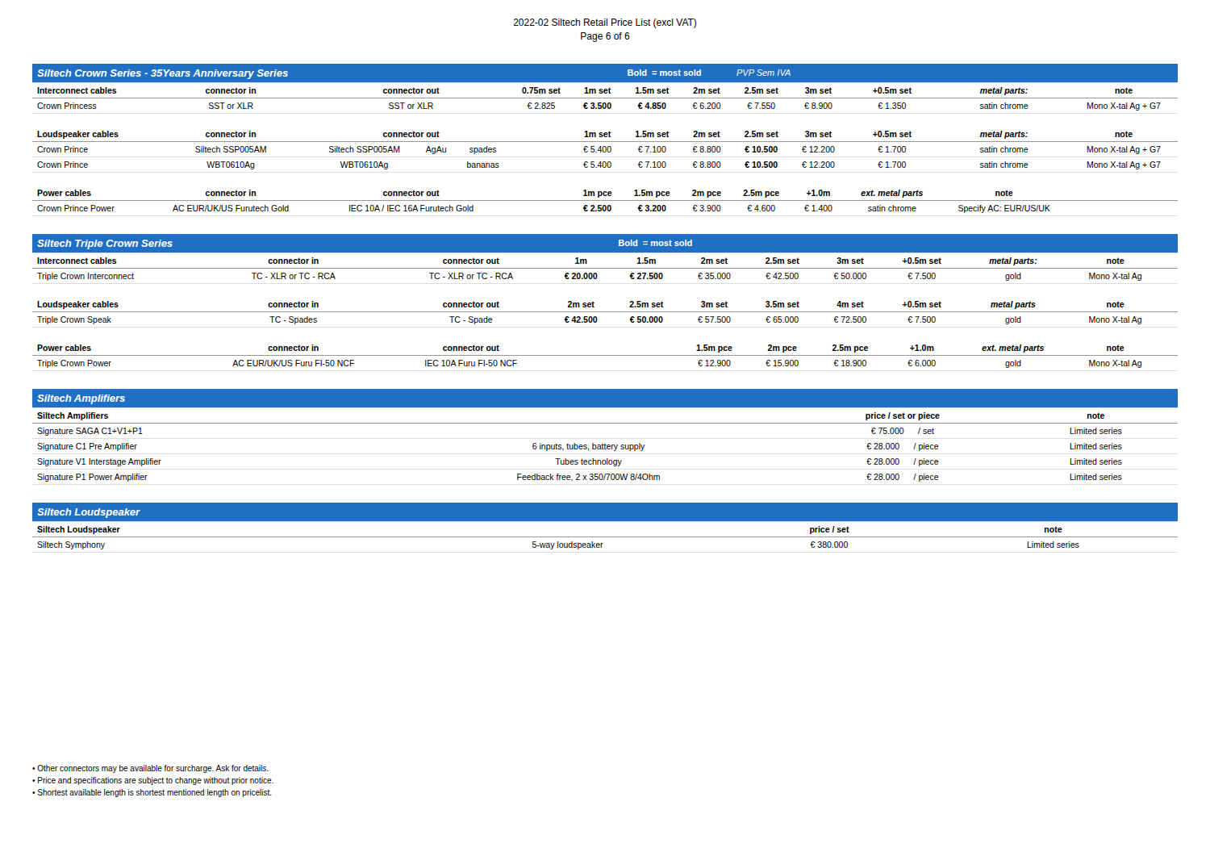2022-02 Siltech Retail Price List (excl VAT)
Page 6 of 6
| Siltech Crown Series - 35Years Anniversary Series | Bold = most sold | PVP Sem IVA | |
| Interconnect cables | connector in | connector out | 0.75m set | 1m set | 1.5m set | 2m set | 2.5m set | 3m set | +0.5m set | metal parts: | note |
| Crown Princess | SST or XLR | SST or XLR | € 2.825 | € 3.500 | € 4.850 | € 6.200 | € 7.550 | € 8.900 | € 1.350 | satin chrome | Mono X-tal Ag + G7 |
| Loudspeaker cables | connector in | connector out | | 1m set | 1.5m set | 2m set | 2.5m set | 3m set | +0.5m set | metal parts: | note |
| Crown Prince | Siltech SSP005AM | Siltech SSP005AM | AgAu | spades | | € 5.400 | € 7.100 | € 8.800 | € 10.500 | € 12.200 | € 1.700 | satin chrome | Mono X-tal Ag + G7 |
| Crown Prince | WBT0610Ag | WBT0610Ag | | bananas | | € 5.400 | € 7.100 | € 8.800 | € 10.500 | € 12.200 | € 1.700 | satin chrome | Mono X-tal Ag + G7 |
| Power cables | connector in | connector out | | 1m pce | 1.5m pce | 2m pce | 2.5m pce | +1.0m | ext. metal parts | note | |
| Crown Prince Power | AC EUR/UK/US Furutech Gold | IEC 10A / IEC 16A Furutech Gold | | € 2.500 | € 3.200 | € 3.900 | € 4.600 | € 1.400 | satin chrome | Specify AC: EUR/US/UK | |
| Siltech Triple Crown Series | Bold = most sold | |
| Interconnect cables | connector in | connector out | 1m | 1.5m | 2m set | 2.5m set | 3m set | +0.5m set | metal parts: | note | |
| Triple Crown Interconnect | TC - XLR or TC - RCA | TC - XLR or TC - RCA | € 20.000 | € 27.500 | € 35.000 | € 42.500 | € 50.000 | € 7.500 | gold | Mono X-tal Ag | |
| Loudspeaker cables | connector in | connector out | 2m set | 2.5m set | 3m set | 3.5m set | 4m set | +0.5m set | metal parts | note | |
| Triple Crown Speak | TC - Spades | TC - Spade | € 42.500 | € 50.000 | € 57.500 | € 65.000 | € 72.500 | € 7.500 | gold | Mono X-tal Ag | |
| Power cables | connector in | connector out | | | 1.5m pce | 2m pce | 2.5m pce | +1.0m | ext. metal parts | note | |
| Triple Crown Power | AC EUR/UK/US Furu FI-50 NCF | IEC 10A Furu FI-50 NCF | | | € 12.900 | € 15.900 | € 18.900 | € 6.000 | gold | Mono X-tal Ag | |
| Siltech Amplifiers |
| Siltech Amplifiers | | price / set or piece | note |
| Signature SAGA C1+V1+P1 | | € 75.000 / set | Limited series |
| Signature C1 Pre Amplifier | 6 inputs, tubes, battery supply | € 28.000 / piece | Limited series |
| Signature V1 Interstage Amplifier | Tubes technology | € 28.000 / piece | Limited series |
| Signature P1 Power Amplifier | Feedback free, 2 x 350/700W 8/4Ohm | € 28.000 / piece | Limited series |
| Siltech Loudspeaker |
| Siltech Loudspeaker | | price / set | note |
| Siltech Symphony | 5-way loudspeaker | € 380.000 | Limited series |
• Other connectors may be available for surcharge. Ask for details.
• Price and specifications are subject to change without prior notice.
• Shortest available length is shortest mentioned length on pricelist.